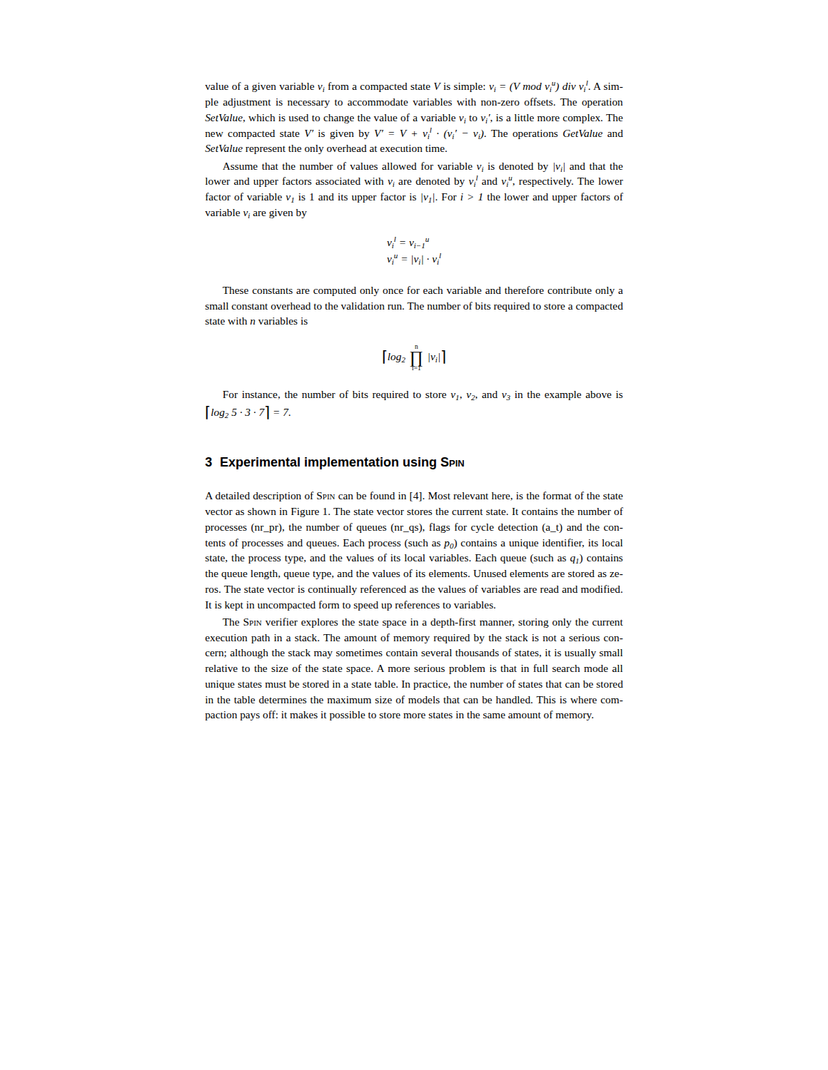value of a given variable vi from a compacted state V is simple: vi = (V mod viu) div vil. A simple adjustment is necessary to accommodate variables with non-zero offsets. The operation SetValue, which is used to change the value of a variable vi to vi′, is a little more complex. The new compacted state V′ is given by V′ = V + vil · (vi′ − vi). The operations GetValue and SetValue represent the only overhead at execution time.
Assume that the number of values allowed for variable vi is denoted by |vi| and that the lower and upper factors associated with vi are denoted by vil and viu, respectively. The lower factor of variable v1 is 1 and its upper factor is |v1|. For i > 1 the lower and upper factors of variable vi are given by
vil = vi−1u
viu = |vi| · vil
These constants are computed only once for each variable and therefore contribute only a small constant overhead to the validation run. The number of bits required to store a compacted state with n variables is
⌈log2 n ∏ i=1 |vi|⌉
For instance, the number of bits required to store v1, v2, and v3 in the example above is ⌈log2 5 · 3 · 7⌉ = 7.
3 Experimental implementation using Spin
A detailed description of Spin can be found in [4]. Most relevant here, is the format of the state vector as shown in Figure 1. The state vector stores the current state. It contains the number of processes (nr_pr), the number of queues (nr_qs), flags for cycle detection (a_t) and the contents of processes and queues. Each process (such as p0) contains a unique identifier, its local state, the process type, and the values of its local variables. Each queue (such as q1) contains the queue length, queue type, and the values of its elements. Unused elements are stored as zeros. The state vector is continually referenced as the values of variables are read and modified. It is kept in uncompacted form to speed up references to variables.
The Spin verifier explores the state space in a depth-first manner, storing only the current execution path in a stack. The amount of memory required by the stack is not a serious concern; although the stack may sometimes contain several thousands of states, it is usually small relative to the size of the state space. A more serious problem is that in full search mode all unique states must be stored in a state table. In practice, the number of states that can be stored in the table determines the maximum size of models that can be handled. This is where compaction pays off: it makes it possible to store more states in the same amount of memory.